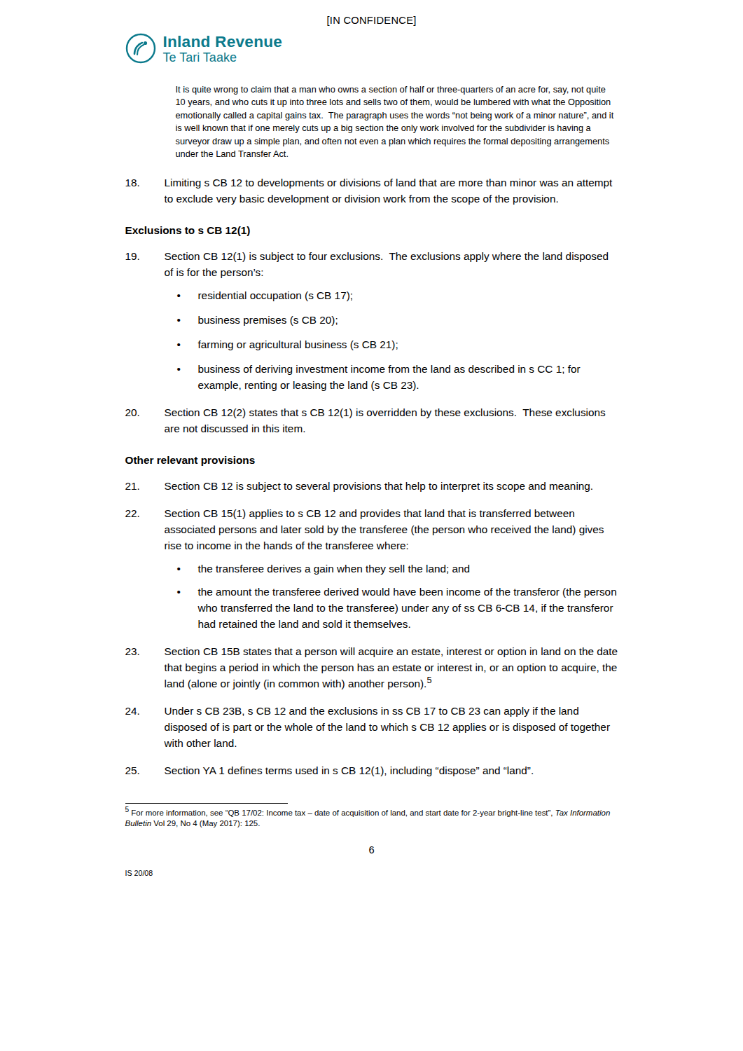[IN CONFIDENCE]
Inland Revenue
Te Tari Taake
It is quite wrong to claim that a man who owns a section of half or three-quarters of an acre for, say, not quite 10 years, and who cuts it up into three lots and sells two of them, would be lumbered with what the Opposition emotionally called a capital gains tax. The paragraph uses the words “not being work of a minor nature”, and it is well known that if one merely cuts up a big section the only work involved for the subdivider is having a surveyor draw up a simple plan, and often not even a plan which requires the formal depositing arrangements under the Land Transfer Act.
18. Limiting s CB 12 to developments or divisions of land that are more than minor was an attempt to exclude very basic development or division work from the scope of the provision.
Exclusions to s CB 12(1)
19. Section CB 12(1) is subject to four exclusions. The exclusions apply where the land disposed of is for the person’s:
residential occupation (s CB 17);
business premises (s CB 20);
farming or agricultural business (s CB 21);
business of deriving investment income from the land as described in s CC 1; for example, renting or leasing the land (s CB 23).
20. Section CB 12(2) states that s CB 12(1) is overridden by these exclusions. These exclusions are not discussed in this item.
Other relevant provisions
21. Section CB 12 is subject to several provisions that help to interpret its scope and meaning.
22. Section CB 15(1) applies to s CB 12 and provides that land that is transferred between associated persons and later sold by the transferee (the person who received the land) gives rise to income in the hands of the transferee where:
the transferee derives a gain when they sell the land; and
the amount the transferee derived would have been income of the transferor (the person who transferred the land to the transferee) under any of ss CB 6-CB 14, if the transferor had retained the land and sold it themselves.
23. Section CB 15B states that a person will acquire an estate, interest or option in land on the date that begins a period in which the person has an estate or interest in, or an option to acquire, the land (alone or jointly (in common with) another person).5
24. Under s CB 23B, s CB 12 and the exclusions in ss CB 17 to CB 23 can apply if the land disposed of is part or the whole of the land to which s CB 12 applies or is disposed of together with other land.
25. Section YA 1 defines terms used in s CB 12(1), including “dispose” and “land”.
5 For more information, see “QB 17/02: Income tax – date of acquisition of land, and start date for 2-year bright-line test”, Tax Information Bulletin Vol 29, No 4 (May 2017): 125.
6
IS 20/08